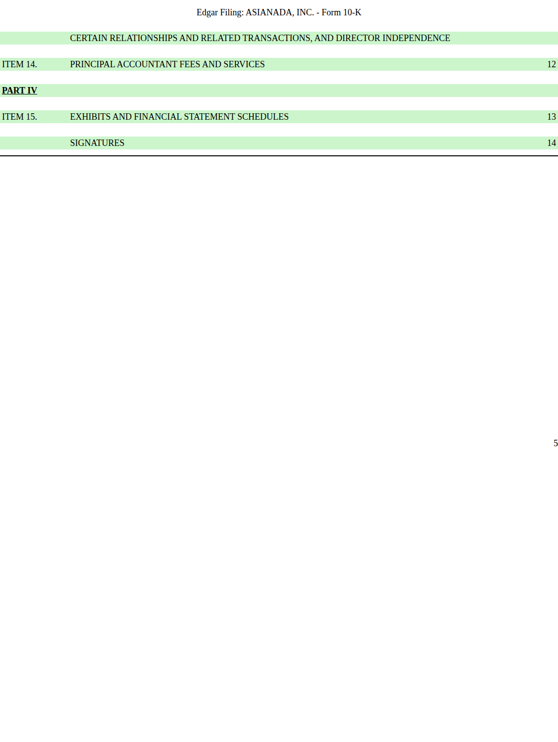Edgar Filing: ASIANADA, INC. - Form 10-K
| | CERTAIN RELATIONSHIPS AND RELATED TRANSACTIONS, AND DIRECTOR INDEPENDENCE | |
| ITEM 14. | PRINCIPAL ACCOUNTANT FEES AND SERVICES | 12 |
| PART IV | | |
| ITEM 15. | EXHIBITS AND FINANCIAL STATEMENT SCHEDULES | 13 |
| | SIGNATURES | 14 |
5